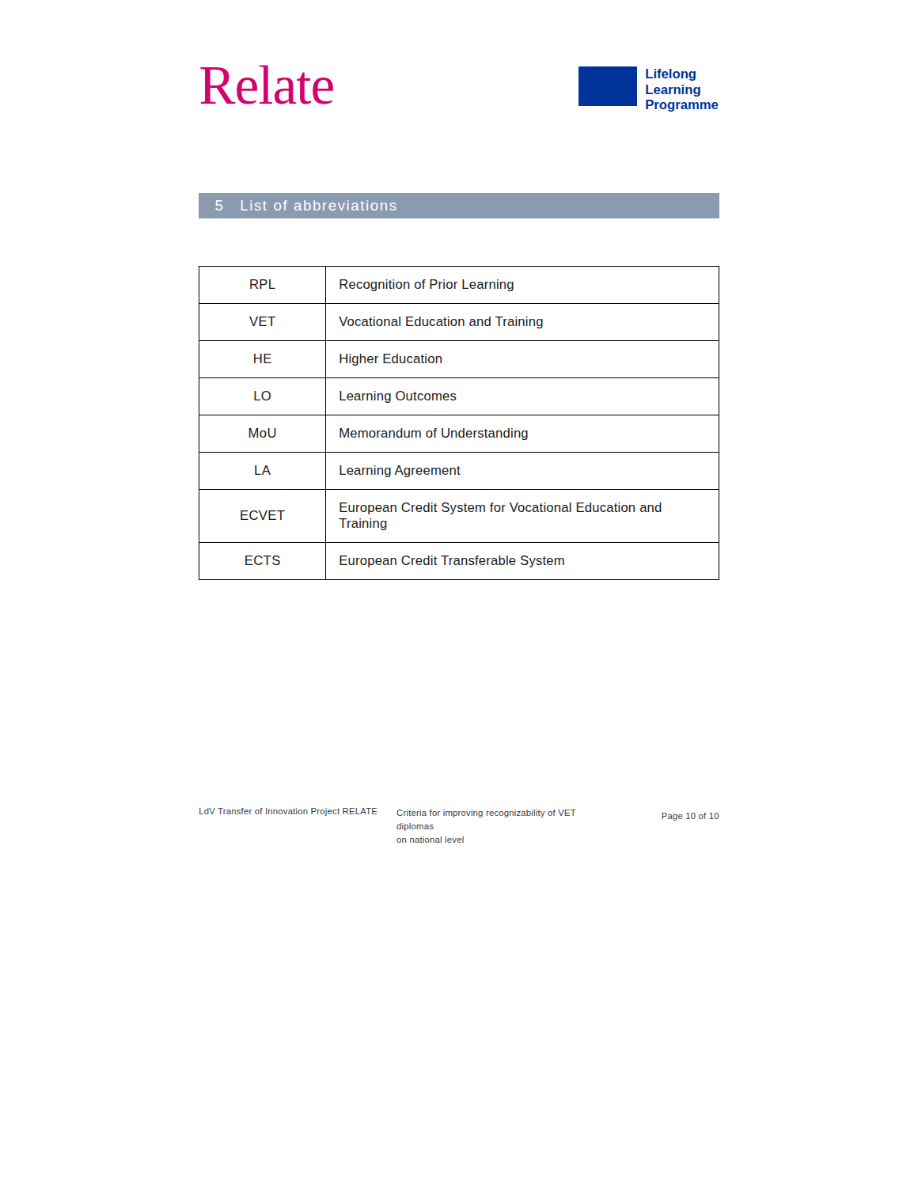Relate
Lifelong
Learning
Programme
5
List of abbreviations
| RPL | Recognition of Prior Learning |
| VET | Vocational Education and Training |
| HE | Higher Education |
| LO | Learning Outcomes |
| MoU | Memorandum of Understanding |
| LA | Learning Agreement |
| ECVET | European Credit System for Vocational Education and Training |
| ECTS | European Credit Transferable System |
LdV Transfer of Innovation Project RELATE
Criteria for improving recognizability of VET diplomas
on national level
Page 10 of 10